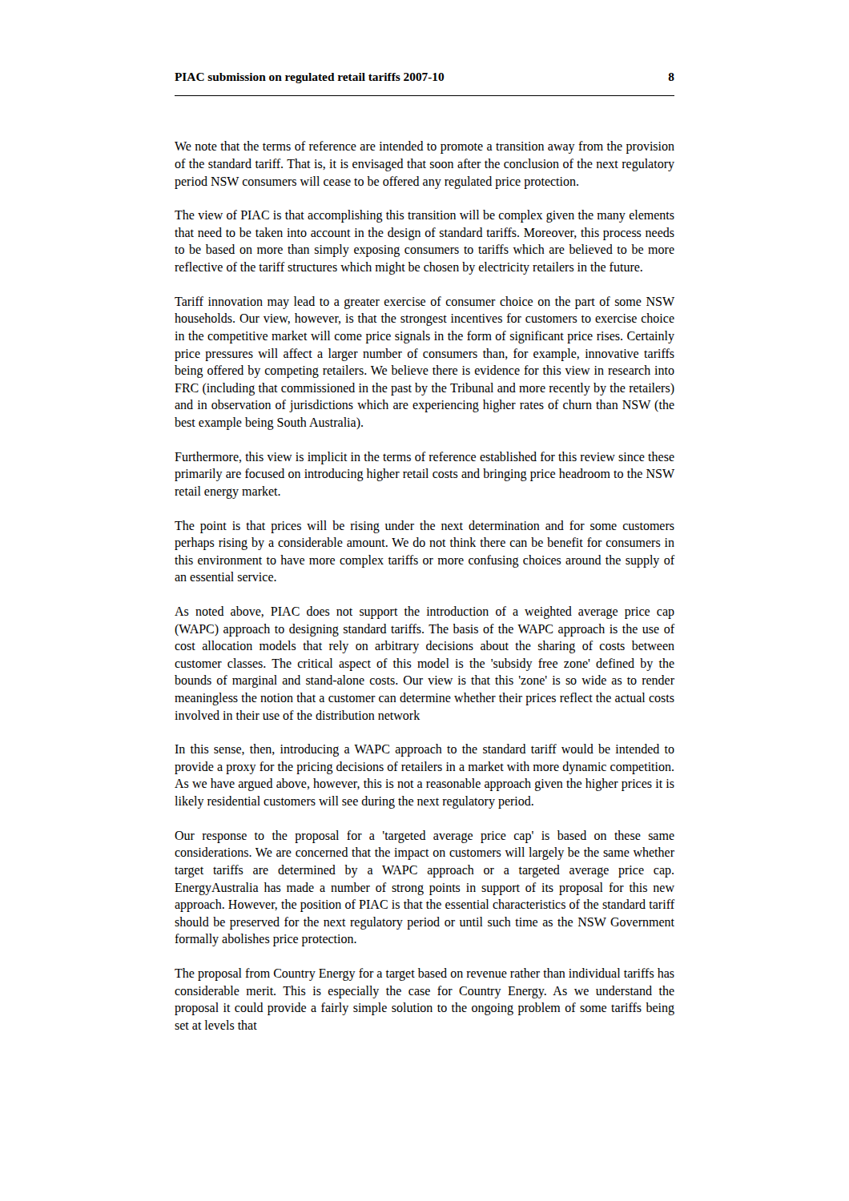PIAC submission on regulated retail tariffs 2007-10 8
We note that the terms of reference are intended to promote a transition away from the provision of the standard tariff. That is, it is envisaged that soon after the conclusion of the next regulatory period NSW consumers will cease to be offered any regulated price protection.
The view of PIAC is that accomplishing this transition will be complex given the many elements that need to be taken into account in the design of standard tariffs. Moreover, this process needs to be based on more than simply exposing consumers to tariffs which are believed to be more reflective of the tariff structures which might be chosen by electricity retailers in the future.
Tariff innovation may lead to a greater exercise of consumer choice on the part of some NSW households. Our view, however, is that the strongest incentives for customers to exercise choice in the competitive market will come price signals in the form of significant price rises. Certainly price pressures will affect a larger number of consumers than, for example, innovative tariffs being offered by competing retailers. We believe there is evidence for this view in research into FRC (including that commissioned in the past by the Tribunal and more recently by the retailers) and in observation of jurisdictions which are experiencing higher rates of churn than NSW (the best example being South Australia).
Furthermore, this view is implicit in the terms of reference established for this review since these primarily are focused on introducing higher retail costs and bringing price headroom to the NSW retail energy market.
The point is that prices will be rising under the next determination and for some customers perhaps rising by a considerable amount. We do not think there can be benefit for consumers in this environment to have more complex tariffs or more confusing choices around the supply of an essential service.
As noted above, PIAC does not support the introduction of a weighted average price cap (WAPC) approach to designing standard tariffs. The basis of the WAPC approach is the use of cost allocation models that rely on arbitrary decisions about the sharing of costs between customer classes. The critical aspect of this model is the 'subsidy free zone' defined by the bounds of marginal and stand-alone costs. Our view is that this 'zone' is so wide as to render meaningless the notion that a customer can determine whether their prices reflect the actual costs involved in their use of the distribution network
In this sense, then, introducing a WAPC approach to the standard tariff would be intended to provide a proxy for the pricing decisions of retailers in a market with more dynamic competition. As we have argued above, however, this is not a reasonable approach given the higher prices it is likely residential customers will see during the next regulatory period.
Our response to the proposal for a 'targeted average price cap' is based on these same considerations. We are concerned that the impact on customers will largely be the same whether target tariffs are determined by a WAPC approach or a targeted average price cap. EnergyAustralia has made a number of strong points in support of its proposal for this new approach. However, the position of PIAC is that the essential characteristics of the standard tariff should be preserved for the next regulatory period or until such time as the NSW Government formally abolishes price protection.
The proposal from Country Energy for a target based on revenue rather than individual tariffs has considerable merit. This is especially the case for Country Energy. As we understand the proposal it could provide a fairly simple solution to the ongoing problem of some tariffs being set at levels that